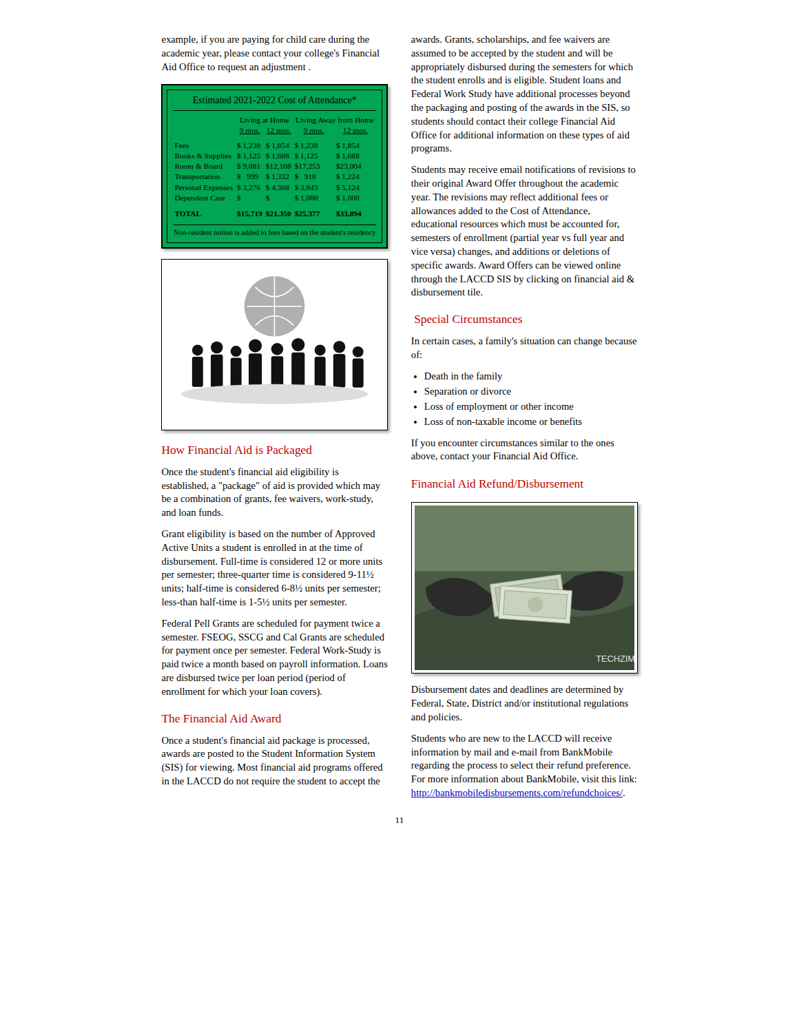example, if you are paying for child care during the academic year, please contact your college's Financial Aid Office to request an adjustment .
Estimated 2021-2022 Cost of Attendance*
| | Living at Home | Living Away from Home |
| | 9 mos. | 12 mos. | 9 mos. | 12 mos. |
| Fees | $ 1,238 | $ 1,854 | $ 1,238 | $ 1,854 |
| Books & Supplies | $ 1,125 | $ 1,688 | $ 1,125 | $ 1,688 |
| Room & Board | $ 9,081 | $12,108 | $17,253 | $23,004 |
| Transportation | $ 999 | $ 1,332 | $ 918 | $ 1,224 |
| Personal Expenses | $ 3,276 | $ 4,368 | $ 3,843 | $ 5,124 |
| Dependent Care | $ | $ | $ 1,000 | $ 1,000 |
| TOTAL | $15,719 | $21,350 | $25,377 | $33,894 |
Non-resident tuition is added to fees based on the student's residency
How Financial Aid is Packaged
Once the student's financial aid eligibility is established, a "package" of aid is provided which may be a combination of grants, fee waivers, work-study, and loan funds.
Grant eligibility is based on the number of Approved Active Units a student is enrolled in at the time of disbursement. Full-time is considered 12 or more units per semester; three-quarter time is considered 9-11½ units; half-time is considered 6-8½ units per semester; less-than half-time is 1-5½ units per semester.
Federal Pell Grants are scheduled for payment twice a semester. FSEOG, SSCG and Cal Grants are scheduled for payment once per semester. Federal Work-Study is paid twice a month based on payroll information. Loans are disbursed twice per loan period (period of enrollment for which your loan covers).
The Financial Aid Award
Once a student's financial aid package is processed, awards are posted to the Student Information System (SIS) for viewing. Most financial aid programs offered in the LACCD do not require the student to accept the awards. Grants, scholarships, and fee waivers are assumed to be accepted by the student and will be appropriately disbursed during the semesters for which the student enrolls and is eligible. Student loans and Federal Work Study have additional processes beyond the packaging and posting of the awards in the SIS, so students should contact their college Financial Aid Office for additional information on these types of aid programs.
Students may receive email notifications of revisions to their original Award Offer throughout the academic year. The revisions may reflect additional fees or allowances added to the Cost of Attendance, educational resources which must be accounted for, semesters of enrollment (partial year vs full year and vice versa) changes, and additions or deletions of specific awards. Award Offers can be viewed online through the LACCD SIS by clicking on financial aid & disbursement tile.
Special Circumstances
In certain cases, a family's situation can change because of:
Death in the family
Separation or divorce
Loss of employment or other income
Loss of non-taxable income or benefits
If you encounter circumstances similar to the ones above, contact your Financial Aid Office.
Financial Aid Refund/Disbursement
Disbursement dates and deadlines are determined by Federal, State, District and/or institutional regulations and policies.
Students who are new to the LACCD will receive information by mail and e-mail from BankMobile regarding the process to select their refund preference. For more information about BankMobile, visit this link: http://bankmobiledisbursements.com/refundchoices/.
11